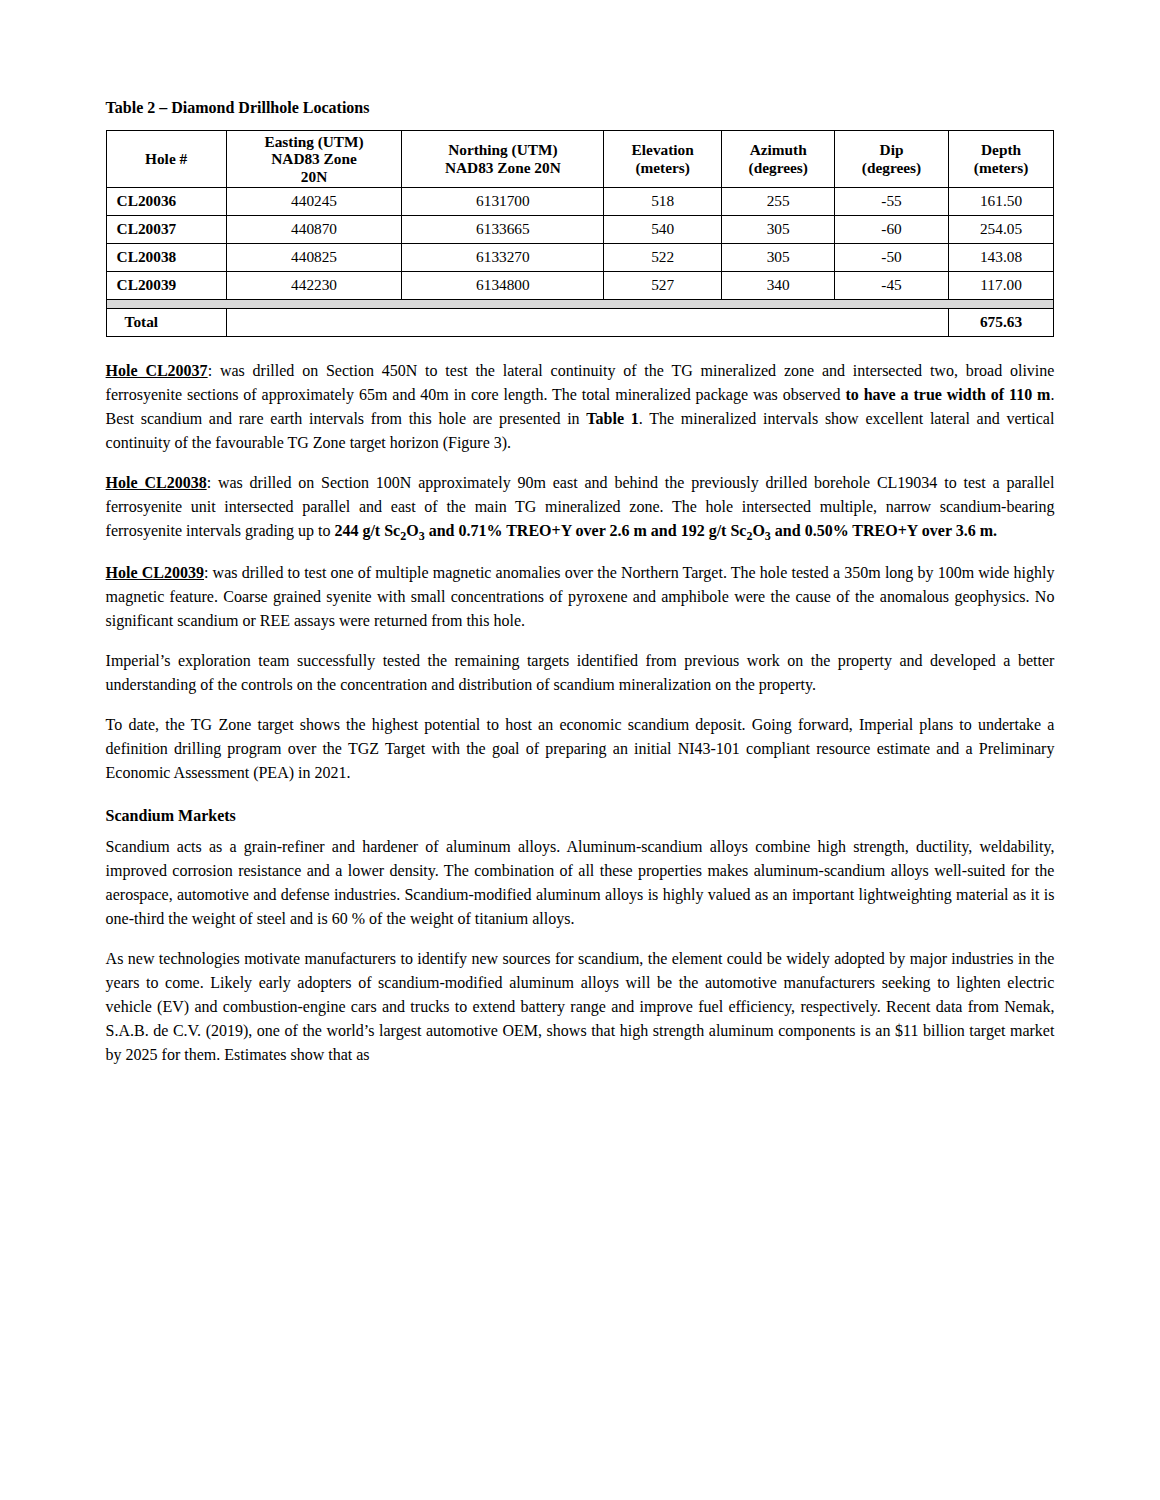Table 2 – Diamond Drillhole Locations
| Hole # | Easting (UTM) NAD83 Zone 20N | Northing (UTM) NAD83 Zone 20N | Elevation (meters) | Azimuth (degrees) | Dip (degrees) | Depth (meters) |
| --- | --- | --- | --- | --- | --- | --- |
| CL20036 | 440245 | 6131700 | 518 | 255 | -55 | 161.50 |
| CL20037 | 440870 | 6133665 | 540 | 305 | -60 | 254.05 |
| CL20038 | 440825 | 6133270 | 522 | 305 | -50 | 143.08 |
| CL20039 | 442230 | 6134800 | 527 | 340 | -45 | 117.00 |
| Total | | | | | | 675.63 |
Hole CL20037: was drilled on Section 450N to test the lateral continuity of the TG mineralized zone and intersected two, broad olivine ferrosyenite sections of approximately 65m and 40m in core length. The total mineralized package was observed to have a true width of 110 m. Best scandium and rare earth intervals from this hole are presented in Table 1. The mineralized intervals show excellent lateral and vertical continuity of the favourable TG Zone target horizon (Figure 3).
Hole CL20038: was drilled on Section 100N approximately 90m east and behind the previously drilled borehole CL19034 to test a parallel ferrosyenite unit intersected parallel and east of the main TG mineralized zone. The hole intersected multiple, narrow scandium-bearing ferrosyenite intervals grading up to 244 g/t Sc2O3 and 0.71% TREO+Y over 2.6 m and 192 g/t Sc2O3 and 0.50% TREO+Y over 3.6 m.
Hole CL20039: was drilled to test one of multiple magnetic anomalies over the Northern Target. The hole tested a 350m long by 100m wide highly magnetic feature. Coarse grained syenite with small concentrations of pyroxene and amphibole were the cause of the anomalous geophysics. No significant scandium or REE assays were returned from this hole.
Imperial’s exploration team successfully tested the remaining targets identified from previous work on the property and developed a better understanding of the controls on the concentration and distribution of scandium mineralization on the property.
To date, the TG Zone target shows the highest potential to host an economic scandium deposit. Going forward, Imperial plans to undertake a definition drilling program over the TGZ Target with the goal of preparing an initial NI43-101 compliant resource estimate and a Preliminary Economic Assessment (PEA) in 2021.
Scandium Markets
Scandium acts as a grain-refiner and hardener of aluminum alloys. Aluminum-scandium alloys combine high strength, ductility, weldability, improved corrosion resistance and a lower density. The combination of all these properties makes aluminum-scandium alloys well-suited for the aerospace, automotive and defense industries. Scandium-modified aluminum alloys is highly valued as an important lightweighting material as it is one-third the weight of steel and is 60 % of the weight of titanium alloys.
As new technologies motivate manufacturers to identify new sources for scandium, the element could be widely adopted by major industries in the years to come. Likely early adopters of scandium-modified aluminum alloys will be the automotive manufacturers seeking to lighten electric vehicle (EV) and combustion-engine cars and trucks to extend battery range and improve fuel efficiency, respectively. Recent data from Nemak, S.A.B. de C.V. (2019), one of the world’s largest automotive OEM, shows that high strength aluminum components is an $11 billion target market by 2025 for them. Estimates show that as